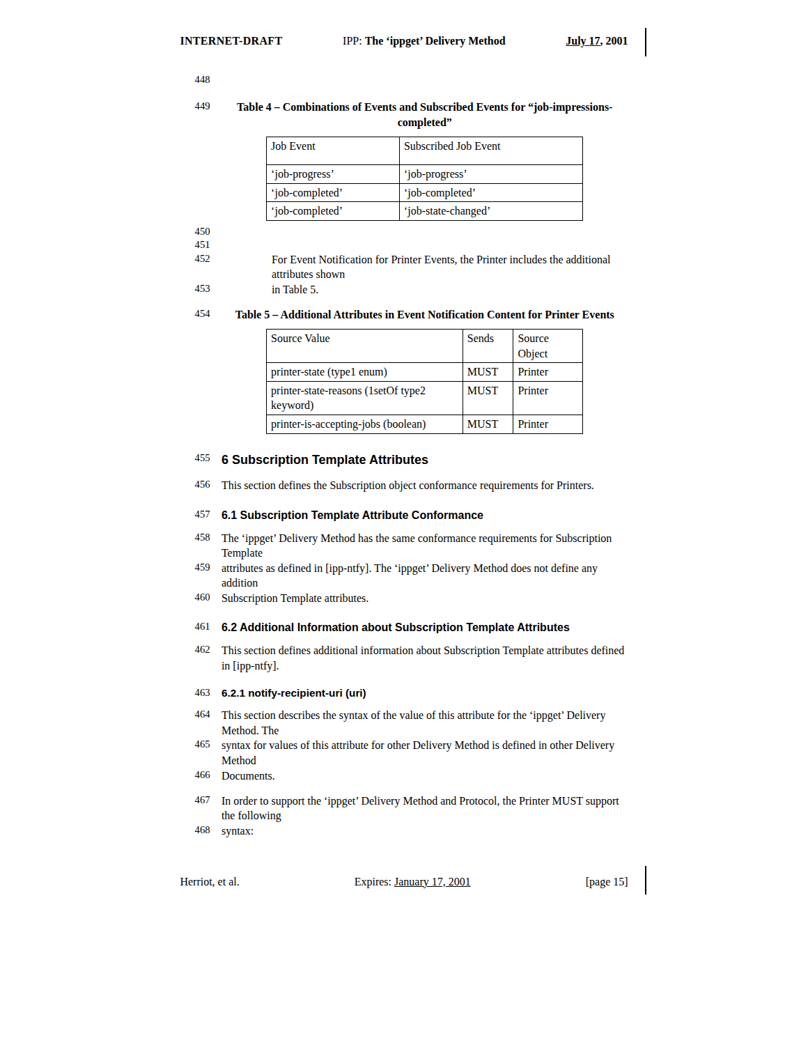INTERNET-DRAFT
IPP: The ‘ippget’ Delivery Method
July 17, 2001
448
449
Table 4 – Combinations of Events and Subscribed Events for “job-impressions-completed”
| Job Event | Subscribed Job Event |
| ‘job-progress’ | ‘job-progress’ |
| ‘job-completed’ | ‘job-completed’ |
| ‘job-completed’ | ‘job-state-changed’ |
450
451
452
For Event Notification for Printer Events, the Printer includes the additional attributes shown
453
in Table 5.
454
Table 5 – Additional Attributes in Event Notification Content for Printer Events
| Source Value | Sends | Source Object |
| printer-state (type1 enum) | MUST | Printer |
| printer-state-reasons (1setOf type2 keyword) | MUST | Printer |
| printer-is-accepting-jobs (boolean) | MUST | Printer |
455
6 Subscription Template Attributes
456
This section defines the Subscription object conformance requirements for Printers.
457
6.1 Subscription Template Attribute Conformance
458
The ‘ippget’ Delivery Method has the same conformance requirements for Subscription Template
459
attributes as defined in [ipp-ntfy]. The ‘ippget’ Delivery Method does not define any addition
460
Subscription Template attributes.
461
6.2 Additional Information about Subscription Template Attributes
462
This section defines additional information about Subscription Template attributes defined in [ipp-ntfy].
463
6.2.1 notify-recipient-uri (uri)
464
This section describes the syntax of the value of this attribute for the ‘ippget’ Delivery Method. The
465
syntax for values of this attribute for other Delivery Method is defined in other Delivery Method
466
Documents.
467
In order to support the ‘ippget’ Delivery Method and Protocol, the Printer MUST support the following
468
syntax:
Herriot, et al.
Expires: January 17, 2001
[page 15]